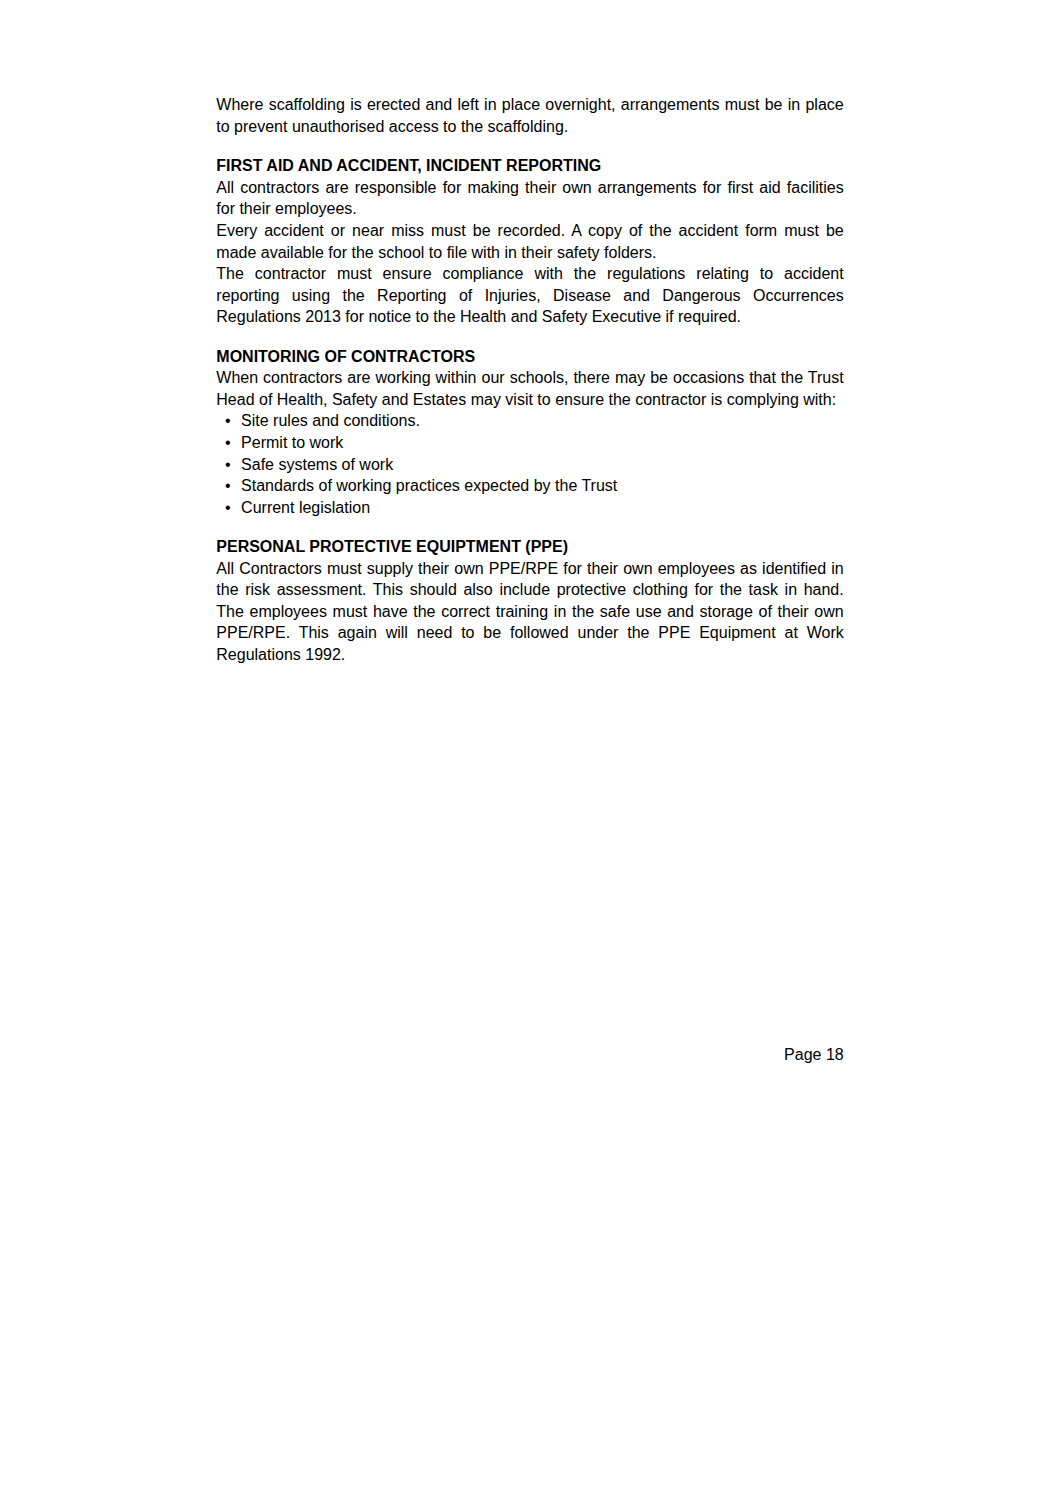Where scaffolding is erected and left in place overnight, arrangements must be in place to prevent unauthorised access to the scaffolding.
First Aid and Accident, Incident Reporting
All contractors are responsible for making their own arrangements for first aid facilities for their employees.
Every accident or near miss must be recorded. A copy of the accident form must be made available for the school to file with in their safety folders.
The contractor must ensure compliance with the regulations relating to accident reporting using the Reporting of Injuries, Disease and Dangerous Occurrences Regulations 2013 for notice to the Health and Safety Executive if required.
Monitoring of Contractors
When contractors are working within our schools, there may be occasions that the Trust Head of Health, Safety and Estates may visit to ensure the contractor is complying with:
Site rules and conditions.
Permit to work
Safe systems of work
Standards of working practices expected by the Trust
Current legislation
Personal Protective Equiptment (PPE)
All Contractors must supply their own PPE/RPE for their own employees as identified in the risk assessment. This should also include protective clothing for the task in hand. The employees must have the correct training in the safe use and storage of their own PPE/RPE. This again will need to be followed under the PPE Equipment at Work Regulations 1992.
Page 18